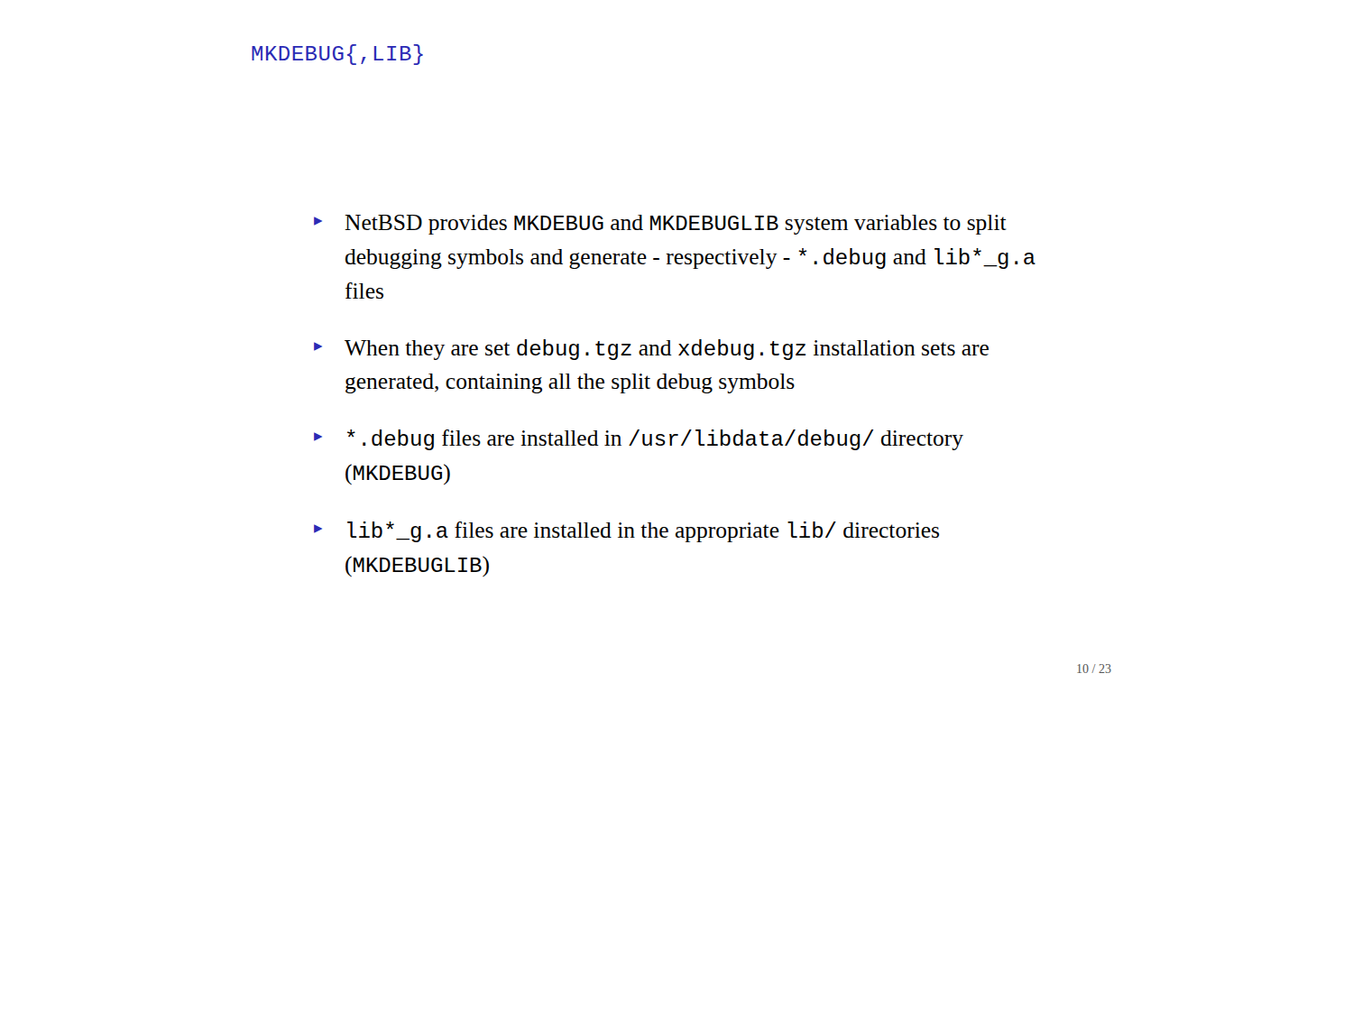MKDEBUG{,LIB}
NetBSD provides MKDEBUG and MKDEBUGLIB system variables to split debugging symbols and generate - respectively - *.debug and lib*_g.a files
When they are set debug.tgz and xdebug.tgz installation sets are generated, containing all the split debug symbols
*.debug files are installed in /usr/libdata/debug/ directory (MKDEBUG)
lib*_g.a files are installed in the appropriate lib/ directories (MKDEBUGLIB)
10 / 23